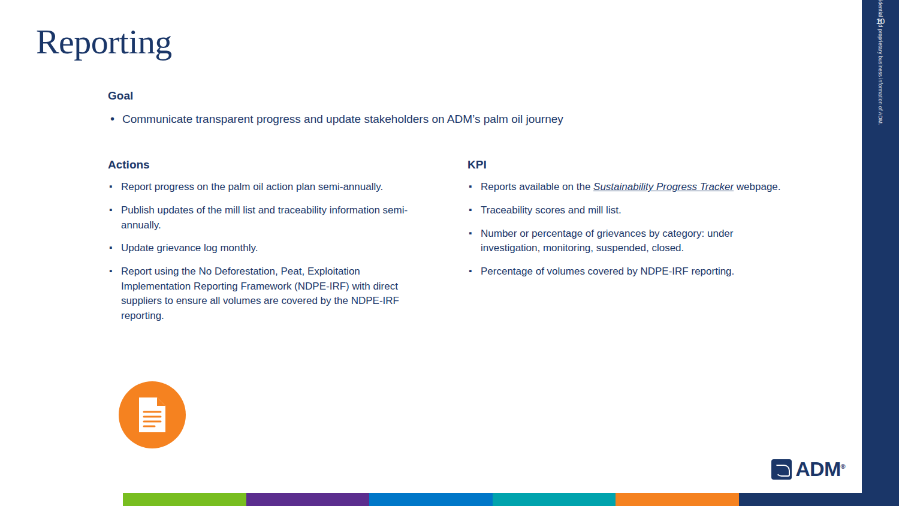10
Confidential and proprietary business information of ADM.
Reporting
Goal
Communicate transparent progress and update stakeholders on ADM’s palm oil journey
Actions
Report progress on the palm oil action plan semi-annually.
Publish updates of the mill list and traceability information semi-annually.
Update grievance log monthly.
Report using the No Deforestation, Peat, Exploitation Implementation Reporting Framework (NDPE-IRF) with direct suppliers to ensure all volumes are covered by the NDPE-IRF reporting.
KPI
Reports available on the Sustainability Progress Tracker webpage.
Traceability scores and mill list.
Number or percentage of grievances by category: under investigation, monitoring, suspended, closed.
Percentage of volumes covered by NDPE-IRF reporting.
ADM®